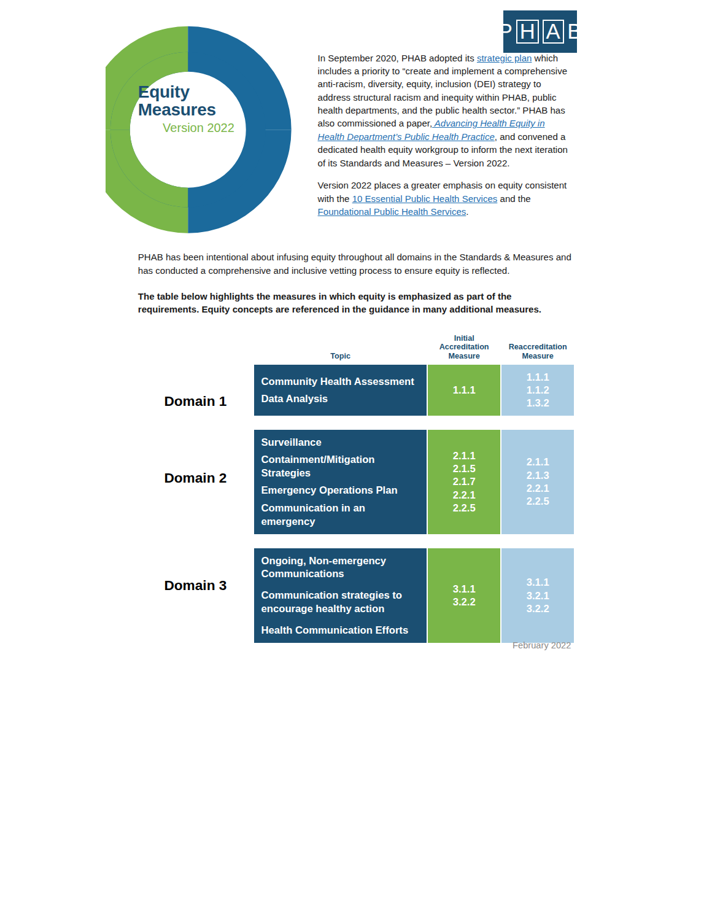PHAB
Equity
Measures
Version 2022
In September 2020, PHAB adopted its strategic plan which includes a priority to “create and implement a comprehensive anti-racism, diversity, equity, inclusion (DEI) strategy to address structural racism and inequity within PHAB, public health departments, and the public health sector.” PHAB has also commissioned a paper, Advancing Health Equity in Health Department’s Public Health Practice, and convened a dedicated health equity workgroup to inform the next iteration of its Standards and Measures – Version 2022.
Version 2022 places a greater emphasis on equity consistent with the 10 Essential Public Health Services and the Foundational Public Health Services.
PHAB has been intentional about infusing equity throughout all domains in the Standards & Measures and has conducted a comprehensive and inclusive vetting process to ensure equity is reflected.
The table below highlights the measures in which equity is emphasized as part of the requirements. Equity concepts are referenced in the guidance in many additional measures.
Domain 1
Domain 2
Domain 3
| Topic | Initial Accreditation Measure | Reaccreditation Measure |
| --- | --- | --- |
| Community Health Assessment Data Analysis | 1.1.1 | 1.1.1 1.1.2 1.3.2 |
| Surveillance Containment/Mitigation Strategies Emergency Operations Plan Communication in an emergency | 2.1.1 2.1.5 2.1.7 2.2.1 2.2.5 | 2.1.1 2.1.3 2.2.1 2.2.5 |
| Ongoing, Non-emergency Communications Communication strategies to encourage healthy action Health Communication Efforts | 3.1.1 3.2.2 | 3.1.1 3.2.1 3.2.2 |
February 2022